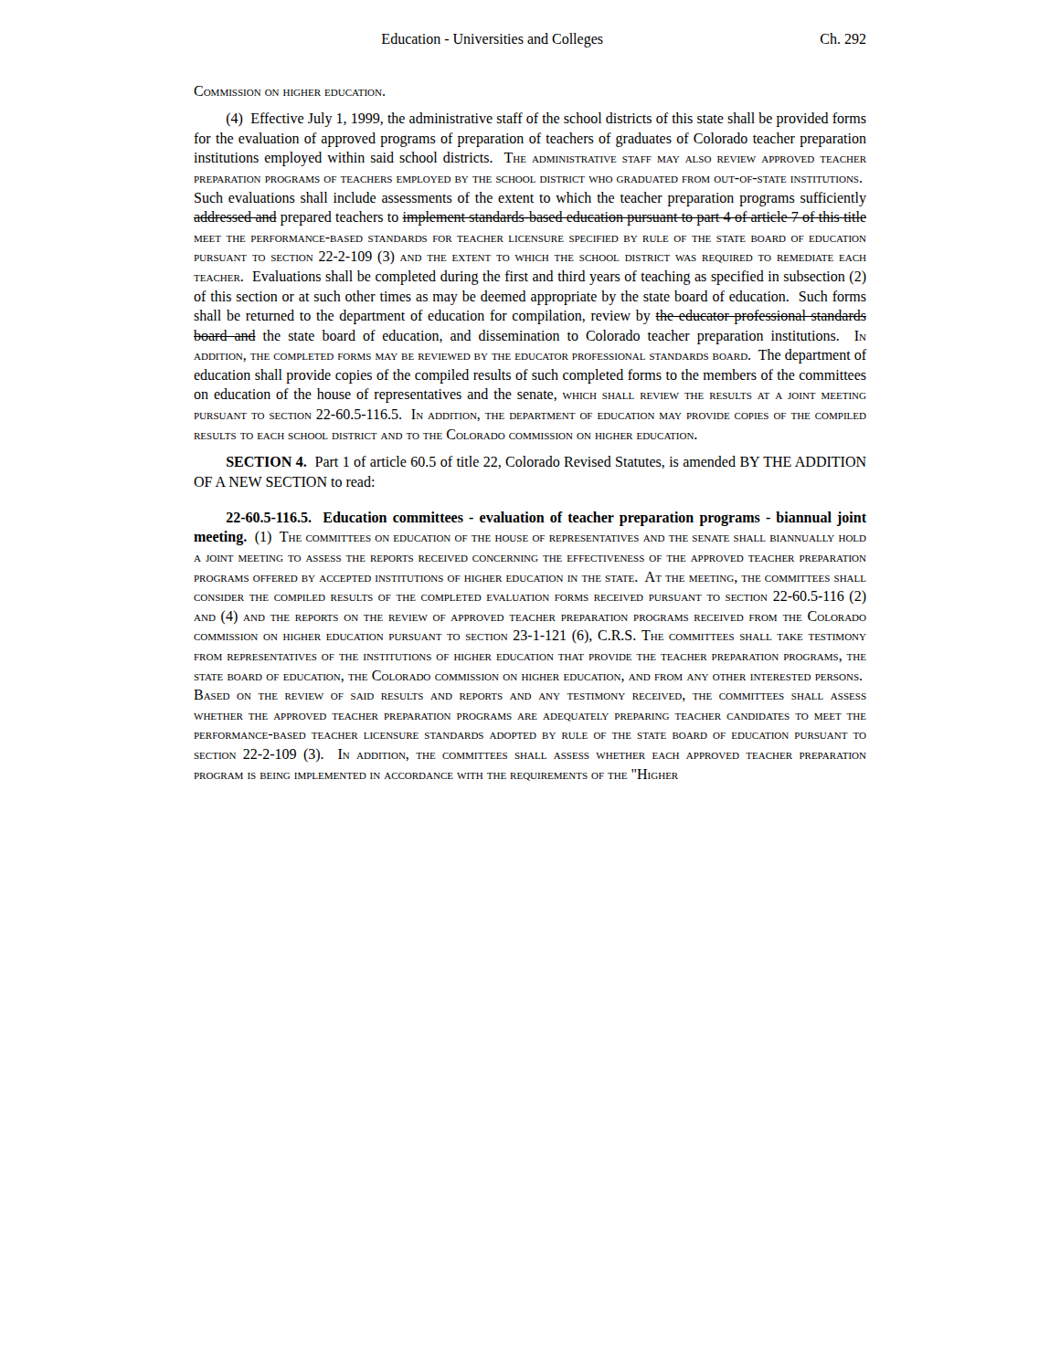Education - Universities and Colleges
Ch. 292
Commission on higher education.
(4) Effective July 1, 1999, the administrative staff of the school districts of this state shall be provided forms for the evaluation of approved programs of preparation of teachers of graduates of Colorado teacher preparation institutions employed within said school districts. The administrative staff may also review approved teacher preparation programs of teachers employed by the school district who graduated from out-of-state institutions. Such evaluations shall include assessments of the extent to which the teacher preparation programs sufficiently addressed and prepared teachers to implement standards-based education pursuant to part 4 of article 7 of this title meet the performance-based standards for teacher licensure specified by rule of the state board of education pursuant to section 22-2-109 (3) and the extent to which the school district was required to remediate each teacher. Evaluations shall be completed during the first and third years of teaching as specified in subsection (2) of this section or at such other times as may be deemed appropriate by the state board of education. Such forms shall be returned to the department of education for compilation, review by the educator professional standards board and the state board of education, and dissemination to Colorado teacher preparation institutions. In addition, the completed forms may be reviewed by the educator professional standards board. The department of education shall provide copies of the compiled results of such completed forms to the members of the committees on education of the house of representatives and the senate, which shall review the results at a joint meeting pursuant to section 22-60.5-116.5. In addition, the department of education may provide copies of the compiled results to each school district and to the Colorado commission on higher education.
SECTION 4. Part 1 of article 60.5 of title 22, Colorado Revised Statutes, is amended BY THE ADDITION OF A NEW SECTION to read:
22-60.5-116.5. Education committees - evaluation of teacher preparation programs - biannual joint meeting. (1) The committees on education of the house of representatives and the senate shall biannually hold a joint meeting to assess the reports received concerning the effectiveness of the approved teacher preparation programs offered by accepted institutions of higher education in the state. At the meeting, the committees shall consider the compiled results of the completed evaluation forms received pursuant to section 22-60.5-116 (2) and (4) and the reports on the review of approved teacher preparation programs received from the Colorado commission on higher education pursuant to section 23-1-121 (6), C.R.S. The committees shall take testimony from representatives of the institutions of higher education that provide the teacher preparation programs, the state board of education, the Colorado commission on higher education, and from any other interested persons. Based on the review of said results and reports and any testimony received, the committees shall assess whether the approved teacher preparation programs are adequately preparing teacher candidates to meet the performance-based teacher licensure standards adopted by rule of the state board of education pursuant to section 22-2-109 (3). In addition, the committees shall assess whether each approved teacher preparation program is being implemented in accordance with the requirements of the "Higher